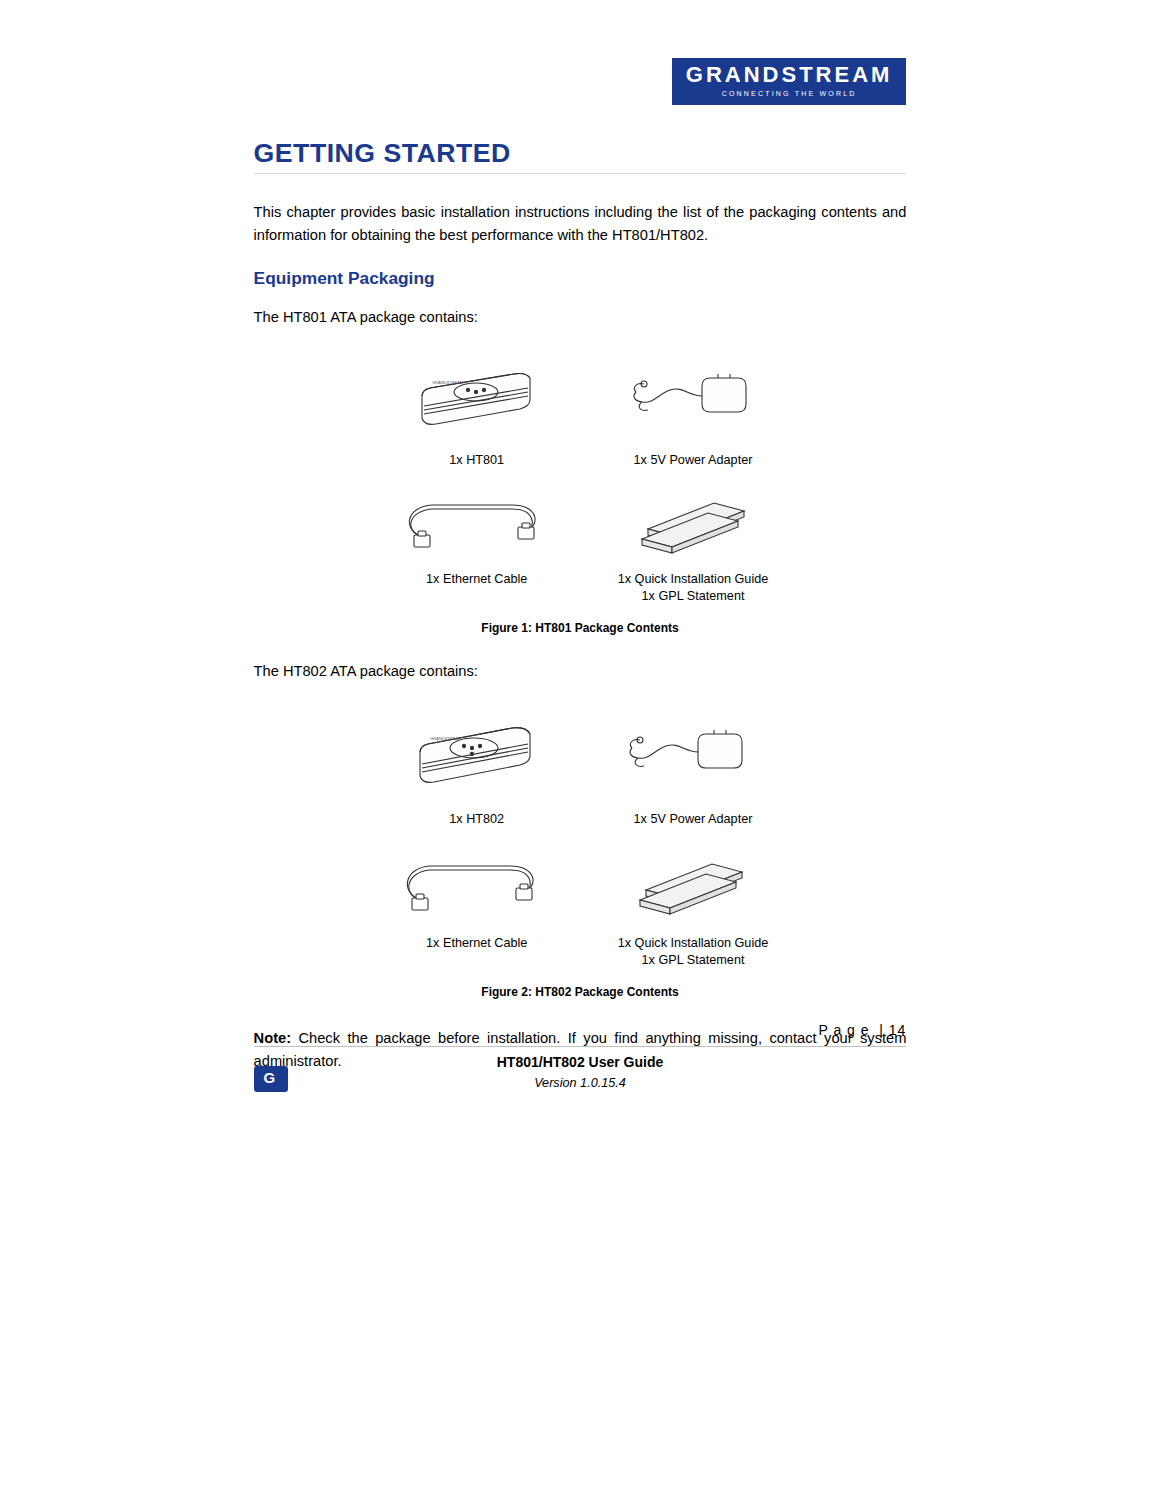GRANDSTREAM
CONNECTING THE WORLD
GETTING STARTED
This chapter provides basic installation instructions including the list of the packaging contents and information for obtaining the best performance with the HT801/HT802.
Equipment Packaging
The HT801 ATA package contains:
| GRANDSTREAM 1x HT801 | 1x 5V Power Adapter |
| 1x Ethernet Cable | 1x Quick Installation Guide 1x GPL Statement |
Figure 1: HT801 Package Contents
The HT802 ATA package contains:
| GRANDSTREAM 1x HT802 | 1x 5V Power Adapter |
| 1x Ethernet Cable | 1x Quick Installation Guide 1x GPL Statement |
Figure 2: HT802 Package Contents
Note: Check the package before installation. If you find anything missing, contact your system administrator.
P a g e | 14
HT801/HT802 User Guide
Version 1.0.15.4